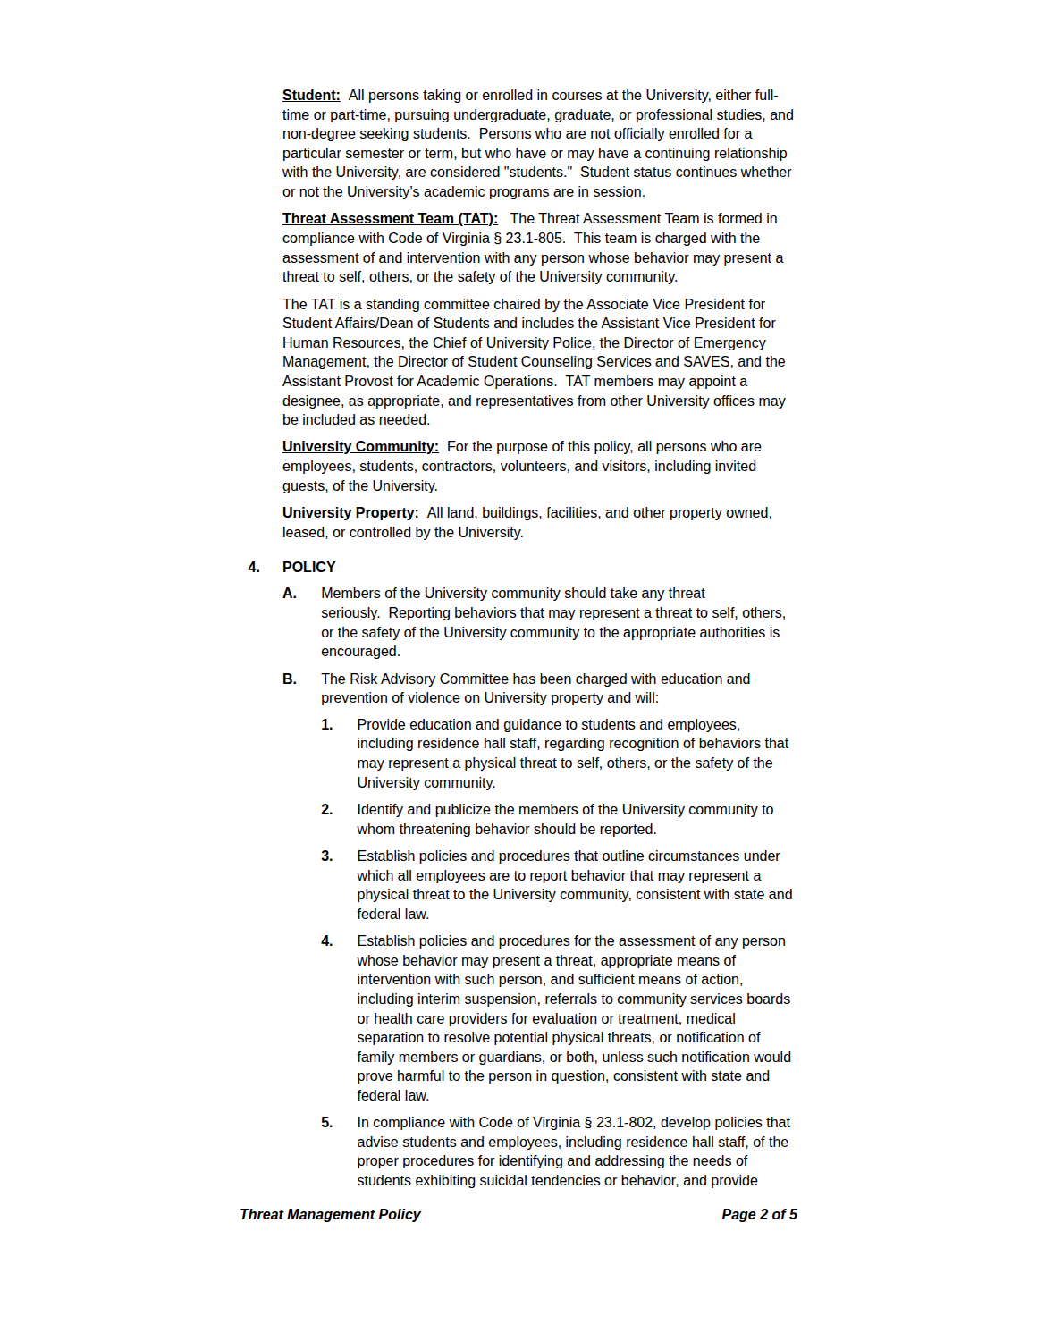Student: All persons taking or enrolled in courses at the University, either full-time or part-time, pursuing undergraduate, graduate, or professional studies, and non-degree seeking students. Persons who are not officially enrolled for a particular semester or term, but who have or may have a continuing relationship with the University, are considered "students." Student status continues whether or not the University’s academic programs are in session.
Threat Assessment Team (TAT): The Threat Assessment Team is formed in compliance with Code of Virginia § 23.1-805. This team is charged with the assessment of and intervention with any person whose behavior may present a threat to self, others, or the safety of the University community.
The TAT is a standing committee chaired by the Associate Vice President for Student Affairs/Dean of Students and includes the Assistant Vice President for Human Resources, the Chief of University Police, the Director of Emergency Management, the Director of Student Counseling Services and SAVES, and the Assistant Provost for Academic Operations. TAT members may appoint a designee, as appropriate, and representatives from other University offices may be included as needed.
University Community: For the purpose of this policy, all persons who are employees, students, contractors, volunteers, and visitors, including invited guests, of the University.
University Property: All land, buildings, facilities, and other property owned, leased, or controlled by the University.
4.
POLICY
A. Members of the University community should take any threat seriously. Reporting behaviors that may represent a threat to self, others, or the safety of the University community to the appropriate authorities is encouraged.
B. The Risk Advisory Committee has been charged with education and prevention of violence on University property and will:
1. Provide education and guidance to students and employees, including residence hall staff, regarding recognition of behaviors that may represent a physical threat to self, others, or the safety of the University community.
2. Identify and publicize the members of the University community to whom threatening behavior should be reported.
3. Establish policies and procedures that outline circumstances under which all employees are to report behavior that may represent a physical threat to the University community, consistent with state and federal law.
4. Establish policies and procedures for the assessment of any person whose behavior may present a threat, appropriate means of intervention with such person, and sufficient means of action, including interim suspension, referrals to community services boards or health care providers for evaluation or treatment, medical separation to resolve potential physical threats, or notification of family members or guardians, or both, unless such notification would prove harmful to the person in question, consistent with state and federal law.
5. In compliance with Code of Virginia § 23.1-802, develop policies that advise students and employees, including residence hall staff, of the proper procedures for identifying and addressing the needs of students exhibiting suicidal tendencies or behavior, and provide
Threat Management Policy Page 2 of 5